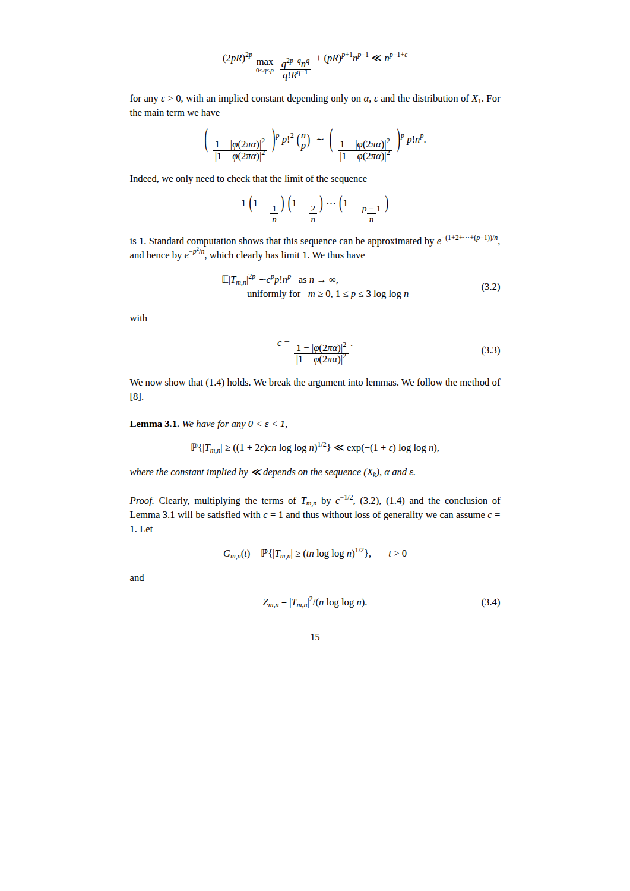(2pR)2p max 0<q<p q2p−qnq q!Rq−1 + (pR)p+1np−1 ≪ np−1+ε
for any ε > 0, with an implied constant depending only on α, ε and the distribution of X1. For the main term we have
( 1 − |φ(2πα)|2 |1 − φ(2πα)|2 )p p!2 ( np ) ∼ ( 1 − |φ(2πα)|2 |1 − φ(2πα)|2 )p p!np.
Indeed, we only need to check that the limit of the sequence
1 (1 − 1 n) (1 − 2 n) ⋯ (1 − p − 1 n)
is 1. Standard computation shows that this sequence can be approximated by e−(1+2+⋯+(p−1))/n, and hence by e−p2/n, which clearly has limit 1. We thus have
𝔼|Tm,n|2p ∼cpp!np as n → ∞,
uniformly for m ≥ 0, 1 ≤ p ≤ 3 log log n
(3.2)
with
c = 1 − |φ(2πα)|2 |1 − φ(2πα)|2 . (3.3)
We now show that (1.4) holds. We break the argument into lemmas. We follow the method of [8].
Lemma 3.1. We have for any 0 < ε < 1,
ℙ{|Tm,n| ≥ ((1 + 2ε)cn log log n)1/2} ≪ exp(−(1 + ε) log log n),
where the constant implied by ≪ depends on the sequence (Xk), α and ε.
Proof. Clearly, multiplying the terms of Tm,n by c−1/2, (3.2), (1.4) and the conclusion of Lemma 3.1 will be satisfied with c = 1 and thus without loss of generality we can assume c = 1. Let
Gm,n(t) = ℙ{|Tm,n| ≥ (tn log log n)1/2}, t > 0
and
Zm,n = |Tm,n|2/(n log log n). (3.4)
15